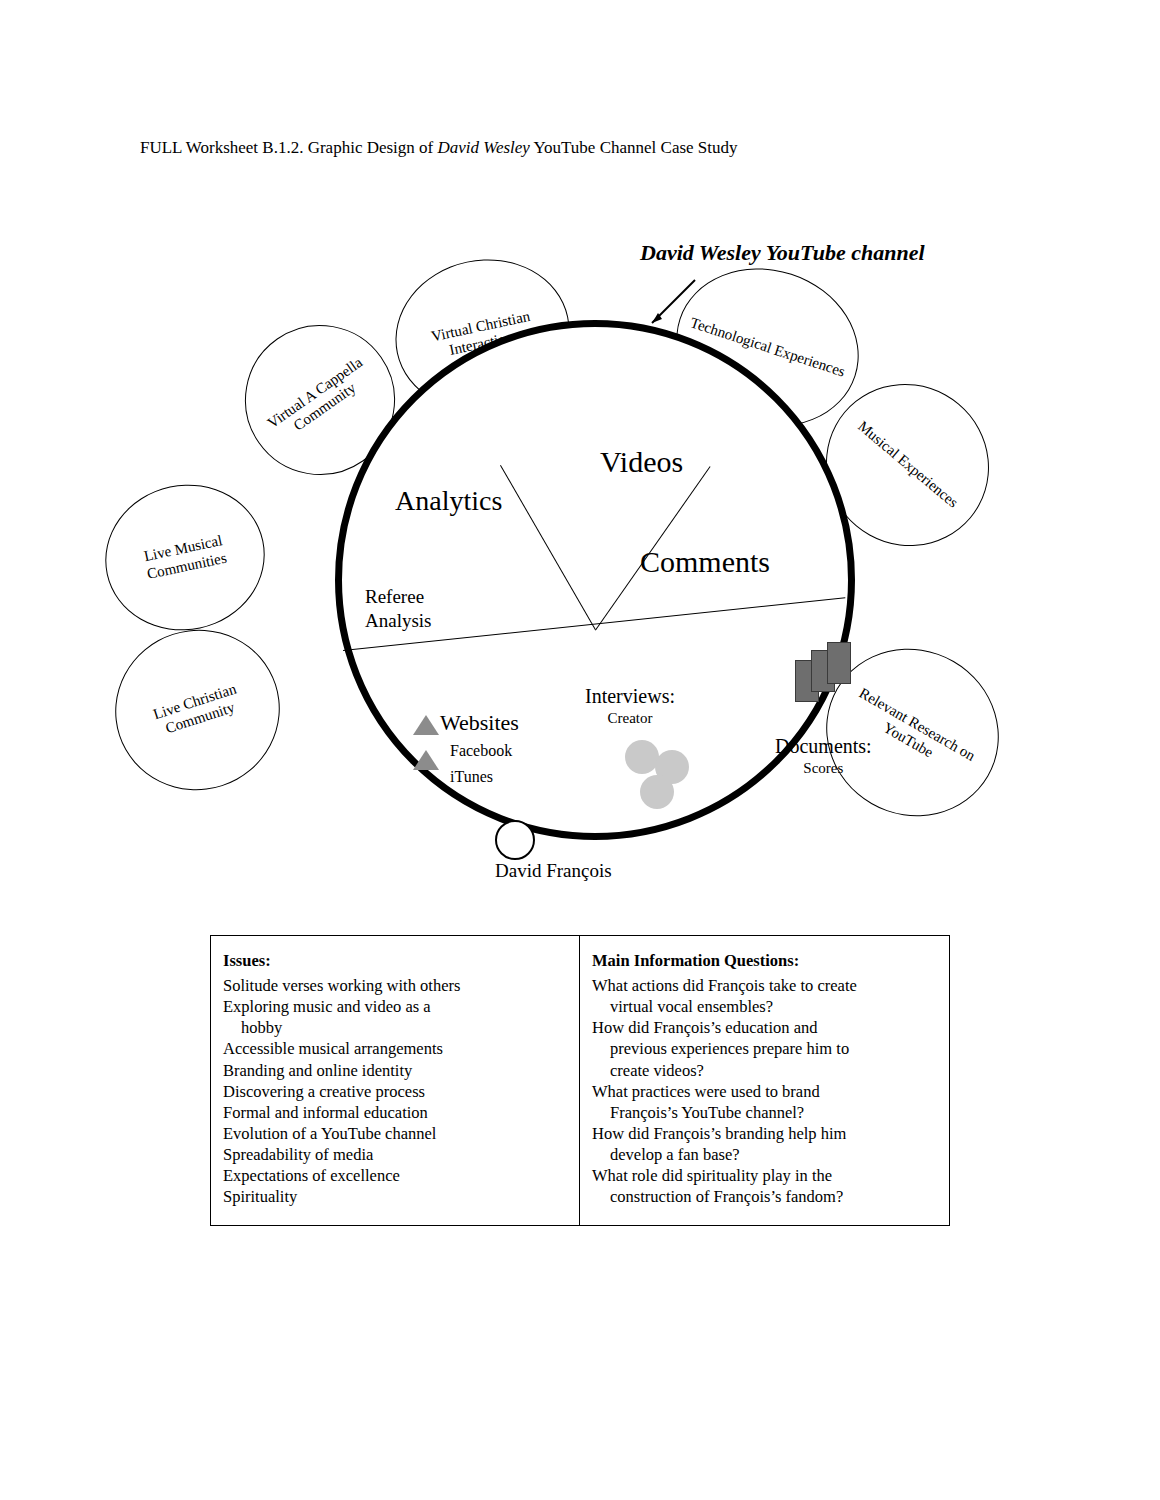FULL Worksheet B.1.2. Graphic Design of David Wesley YouTube Channel Case Study
Virtual A Cappella Community
Virtual Christian Interactions
Technological Experiences
Musical Experiences
Live Musical Communities
Live Christian Community
Relevant Research on YouTube
Videos
Analytics
Comments
Referee
Analysis
Websites
Facebook
iTunes
Interviews:Creator
Documents:Scores
David François
David Wesley YouTube channel
Issues:
Solitude verses working with others
Exploring music and video as ahobby
Accessible musical arrangements
Branding and online identity
Discovering a creative process
Formal and informal education
Evolution of a YouTube channel
Spreadability of media
Expectations of excellence
Spirituality
Main Information Questions:
What actions did François take to createvirtual vocal ensembles?
How did François’s education andprevious experiences prepare him to create videos?
What practices were used to brandFrançois’s YouTube channel?
How did François’s branding help himdevelop a fan base?
What role did spirituality play in theconstruction of François’s fandom?